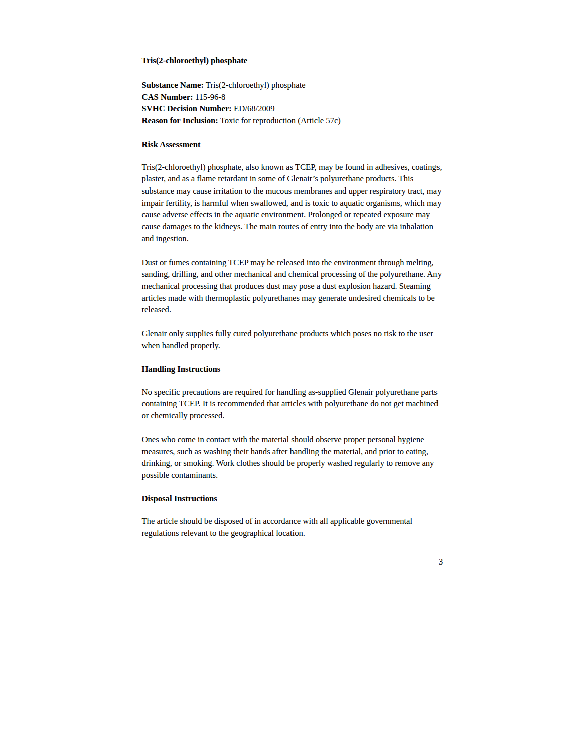Tris(2-chloroethyl) phosphate
Substance Name: Tris(2-chloroethyl) phosphate
CAS Number: 115-96-8
SVHC Decision Number: ED/68/2009
Reason for Inclusion: Toxic for reproduction (Article 57c)
Risk Assessment
Tris(2-chloroethyl) phosphate, also known as TCEP, may be found in adhesives, coatings, plaster, and as a flame retardant in some of Glenair’s polyurethane products. This substance may cause irritation to the mucous membranes and upper respiratory tract, may impair fertility, is harmful when swallowed, and is toxic to aquatic organisms, which may cause adverse effects in the aquatic environment. Prolonged or repeated exposure may cause damages to the kidneys. The main routes of entry into the body are via inhalation and ingestion.
Dust or fumes containing TCEP may be released into the environment through melting, sanding, drilling, and other mechanical and chemical processing of the polyurethane. Any mechanical processing that produces dust may pose a dust explosion hazard. Steaming articles made with thermoplastic polyurethanes may generate undesired chemicals to be released.
Glenair only supplies fully cured polyurethane products which poses no risk to the user when handled properly.
Handling Instructions
No specific precautions are required for handling as-supplied Glenair polyurethane parts containing TCEP. It is recommended that articles with polyurethane do not get machined or chemically processed.
Ones who come in contact with the material should observe proper personal hygiene measures, such as washing their hands after handling the material, and prior to eating, drinking, or smoking. Work clothes should be properly washed regularly to remove any possible contaminants.
Disposal Instructions
The article should be disposed of in accordance with all applicable governmental regulations relevant to the geographical location.
3